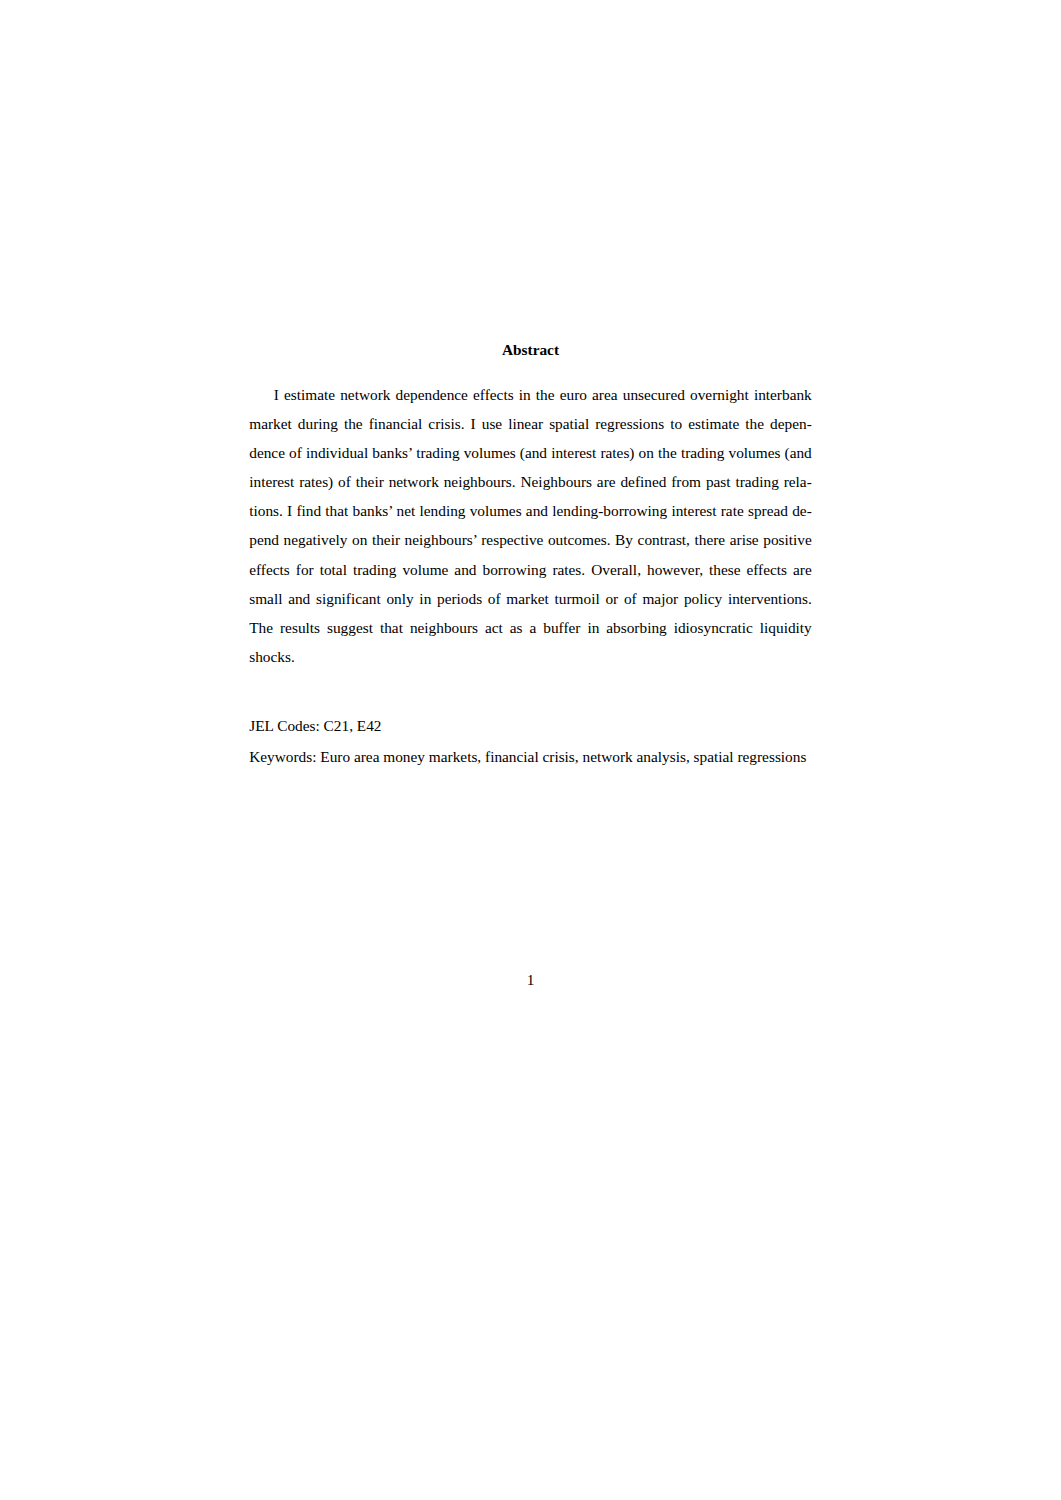Abstract
I estimate network dependence effects in the euro area unsecured overnight interbank market during the financial crisis. I use linear spatial regressions to estimate the dependence of individual banks’ trading volumes (and interest rates) on the trading volumes (and interest rates) of their network neighbours. Neighbours are defined from past trading relations. I find that banks’ net lending volumes and lending-borrowing interest rate spread depend negatively on their neighbours’ respective outcomes. By contrast, there arise positive effects for total trading volume and borrowing rates. Overall, however, these effects are small and significant only in periods of market turmoil or of major policy interventions. The results suggest that neighbours act as a buffer in absorbing idiosyncratic liquidity shocks.
JEL Codes: C21, E42
Keywords: Euro area money markets, financial crisis, network analysis, spatial regressions
1